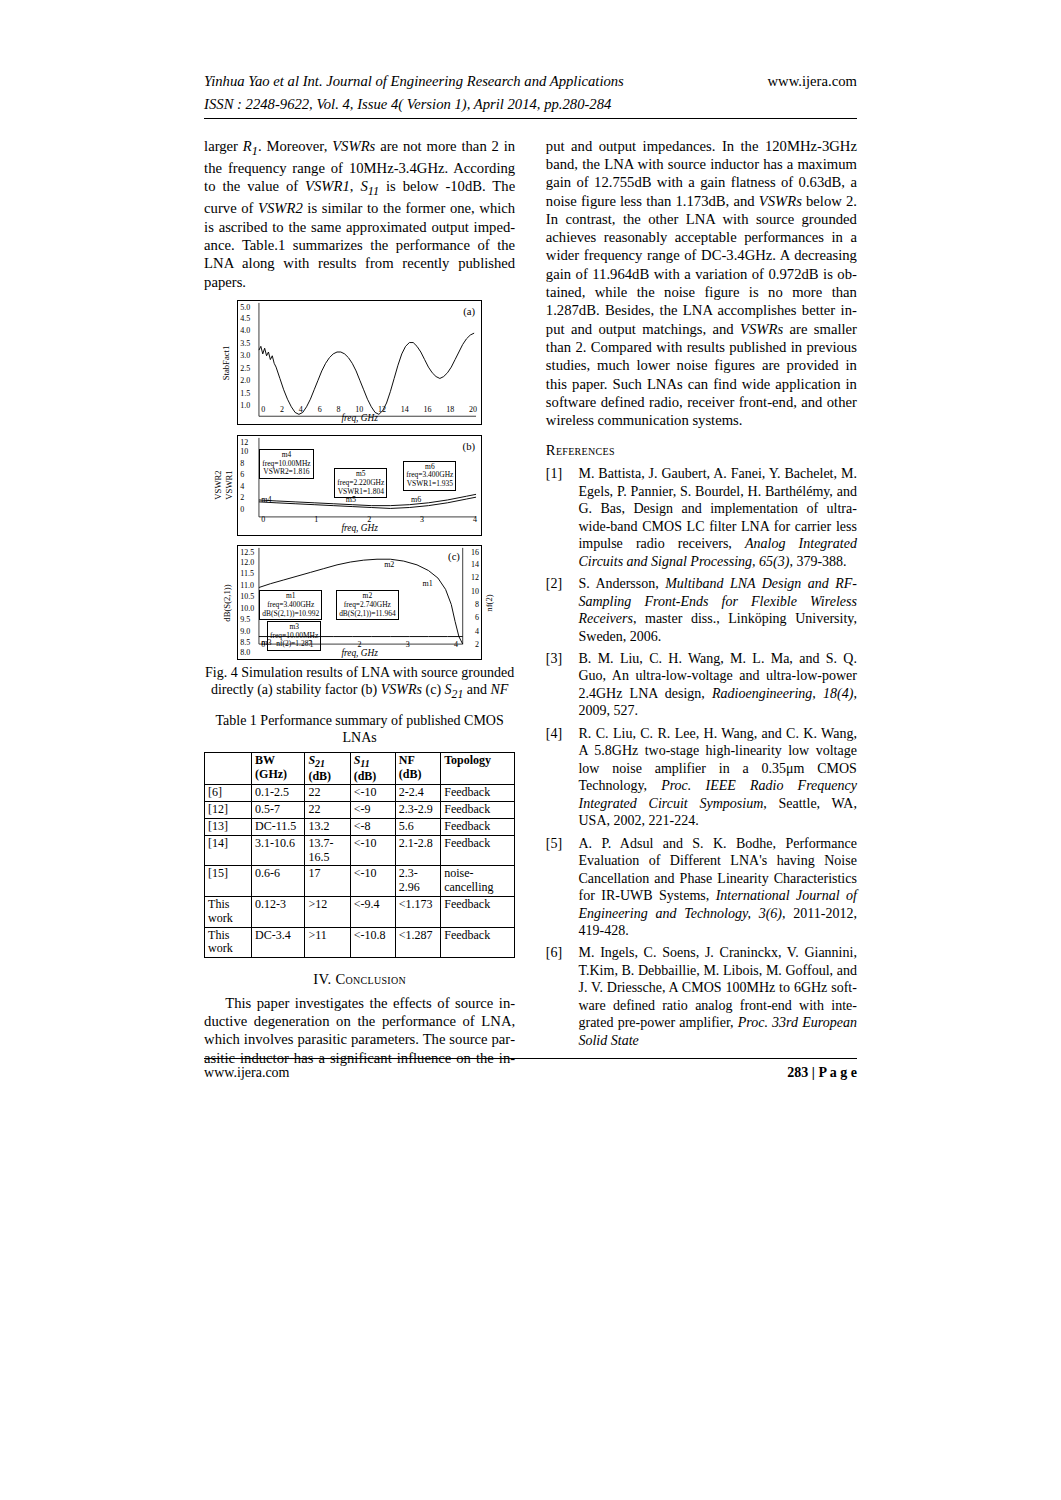www.ijera.com Yinhua Yao et al Int. Journal of Engineering Research and Applications
ISSN : 2248-9622, Vol. 4, Issue 4( Version 1), April 2014, pp.280-284
larger R1. Moreover, VSWRs are not more than 2 in the frequency range of 10MHz-3.4GHz. According to the value of VSWR1, S11 is below -10dB. The curve of VSWR2 is similar to the former one, which is ascribed to the same approximated output impedance. Table.1 summarizes the performance of the LNA along with results from recently published papers.
StabFact1 (a) 5.0 4.5 4.0 3.5 3.0 2.5 2.0 1.5 1.0
02468101214161820
freq, GHz
VSWR2
VSWR1 (b) 12 10 8 6 4 2 0
m4
freq=10.00MHz
VSWR2=1.816
m5
freq=2.220GHz
VSWR1=1.804
m6
freq=3.400GHz
VSWR1=1.935
m4 m5 m6
01234
freq, GHz
dB(S(2,1)) (c) 12.5 12.0 11.5 11.0 10.5 10.0 9.5 9.0 8.5 8.0 16 14 12 10 8 6 4 2 nf(2)
m1
freq=3.400GHz
dB(S(2,1))=10.992
m2
freq=2.740GHz
dB(S(2,1))=11.964
m3
freq=10.00MHz
nf(2)=1.287
m2 m1 m3
01234
freq, GHz
Fig. 4 Simulation results of LNA with source grounded directly (a) stability factor (b) VSWRs (c) S21 and NF
Table 1 Performance summary of published CMOS LNAs
| | BW (GHz) | S 21 (dB) | S 11 (dB) | NF (dB) | Topology |
| --- | --- | --- | --- | --- | --- |
| [6] | 0.1-2.5 | 22 | <-10 | 2-2.4 | Feedback |
| [12] | 0.5-7 | 22 | <-9 | 2.3-2.9 | Feedback |
| [13] | DC-11.5 | 13.2 | <-8 | 5.6 | Feedback |
| [14] | 3.1-10.6 | 13.7-16.5 | <-10 | 2.1-2.8 | Feedback |
| [15] | 0.6-6 | 17 | <-10 | 2.3-2.96 | noise-cancelling |
| This work | 0.12-3 | >12 | <-9.4 | <1.173 | Feedback |
| This work | DC-3.4 | >11 | <-10.8 | <1.287 | Feedback |
IV. Conclusion
This paper investigates the effects of source inductive degeneration on the performance of LNA, which involves parasitic parameters. The source parasitic inductor has a significant influence on the input and output impedances. In the 120MHz-3GHz band, the LNA with source inductor has a maximum gain of 12.755dB with a gain flatness of 0.63dB, a noise figure less than 1.173dB, and VSWRs below 2. In contrast, the other LNA with source grounded achieves reasonably acceptable performances in a wider frequency range of DC-3.4GHz. A decreasing gain of 11.964dB with a variation of 0.972dB is obtained, while the noise figure is no more than 1.287dB. Besides, the LNA accomplishes better input and output matchings, and VSWRs are smaller than 2. Compared with results published in previous studies, much lower noise figures are provided in this paper. Such LNAs can find wide application in software defined radio, receiver front-end, and other wireless communication systems.
References
[1] M. Battista, J. Gaubert, A. Fanei, Y. Bachelet, M. Egels, P. Pannier, S. Bourdel, H. Barthélémy, and G. Bas, Design and implementation of ultra-wide-band CMOS LC filter LNA for carrier less impulse radio receivers, Analog Integrated Circuits and Signal Processing, 65(3), 379-388.
[2] S. Andersson, Multiband LNA Design and RF-Sampling Front-Ends for Flexible Wireless Receivers, master diss., Linköping University, Sweden, 2006.
[3] B. M. Liu, C. H. Wang, M. L. Ma, and S. Q. Guo, An ultra-low-voltage and ultra-low-power 2.4GHz LNA design, Radioengineering, 18(4), 2009, 527.
[4] R. C. Liu, C. R. Lee, H. Wang, and C. K. Wang, A 5.8GHz two-stage high-linearity low voltage low noise amplifier in a 0.35μm CMOS Technology, Proc. IEEE Radio Frequency Integrated Circuit Symposium, Seattle, WA, USA, 2002, 221-224.
[5] A. P. Adsul and S. K. Bodhe, Performance Evaluation of Different LNA's having Noise Cancellation and Phase Linearity Characteristics for IR-UWB Systems, International Journal of Engineering and Technology, 3(6), 2011-2012, 419-428.
[6] M. Ingels, C. Soens, J. Craninckx, V. Giannini, T.Kim, B. Debbaillie, M. Libois, M. Goffoul, and J. V. Driessche, A CMOS 100MHz to 6GHz software defined ratio analog front-end with integrated pre-power amplifier, Proc. 33rd European Solid State
www.ijera.com 283 | P a g e